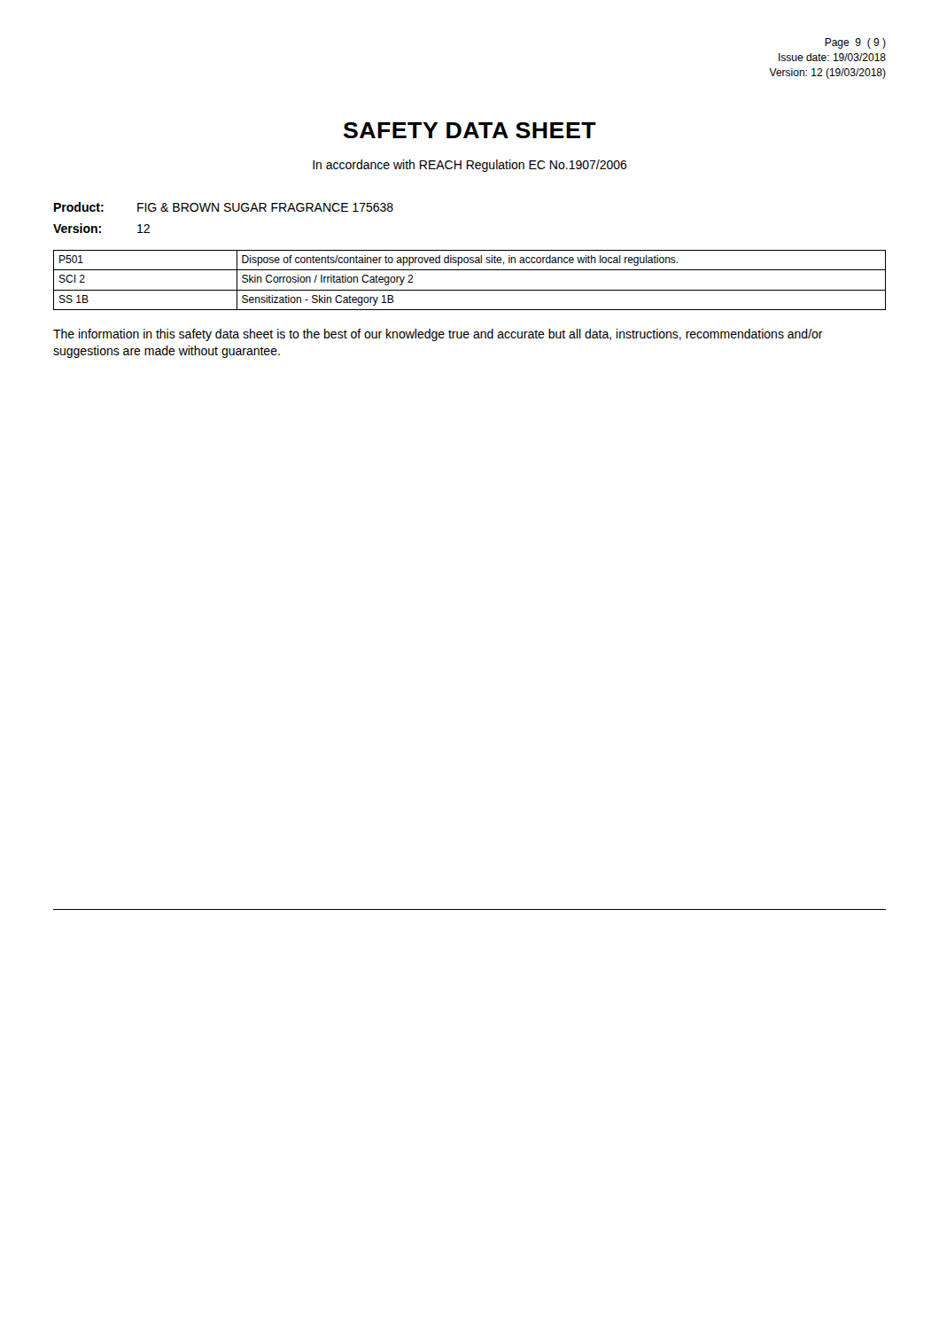Page 9 ( 9 )
Issue date: 19/03/2018
Version: 12 (19/03/2018)
SAFETY DATA SHEET
In accordance with REACH Regulation EC No.1907/2006
Product: FIG & BROWN SUGAR FRAGRANCE 175638
Version: 12
| P501 | Dispose of contents/container to approved disposal site, in accordance with local regulations. |
| SCI 2 | Skin Corrosion / Irritation Category 2 |
| SS 1B | Sensitization - Skin Category 1B |
The information in this safety data sheet is to the best of our knowledge true and accurate but all data, instructions, recommendations and/or suggestions are made without guarantee.